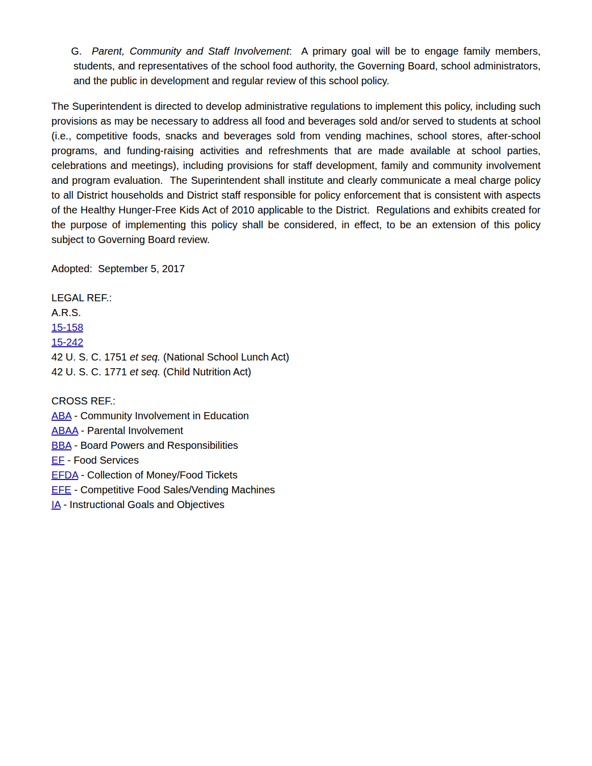G. Parent, Community and Staff Involvement: A primary goal will be to engage family members, students, and representatives of the school food authority, the Governing Board, school administrators, and the public in development and regular review of this school policy.
The Superintendent is directed to develop administrative regulations to implement this policy, including such provisions as may be necessary to address all food and beverages sold and/or served to students at school (i.e., competitive foods, snacks and beverages sold from vending machines, school stores, after-school programs, and funding-raising activities and refreshments that are made available at school parties, celebrations and meetings), including provisions for staff development, family and community involvement and program evaluation. The Superintendent shall institute and clearly communicate a meal charge policy to all District households and District staff responsible for policy enforcement that is consistent with aspects of the Healthy Hunger-Free Kids Act of 2010 applicable to the District. Regulations and exhibits created for the purpose of implementing this policy shall be considered, in effect, to be an extension of this policy subject to Governing Board review.
Adopted: September 5, 2017
LEGAL REF.:
A.R.S.
15-158
15-242
42 U. S. C. 1751 et seq. (National School Lunch Act)
42 U. S. C. 1771 et seq. (Child Nutrition Act)
CROSS REF.:
ABA - Community Involvement in Education
ABAA - Parental Involvement
BBA - Board Powers and Responsibilities
EF - Food Services
EFDA - Collection of Money/Food Tickets
EFE - Competitive Food Sales/Vending Machines
IA - Instructional Goals and Objectives